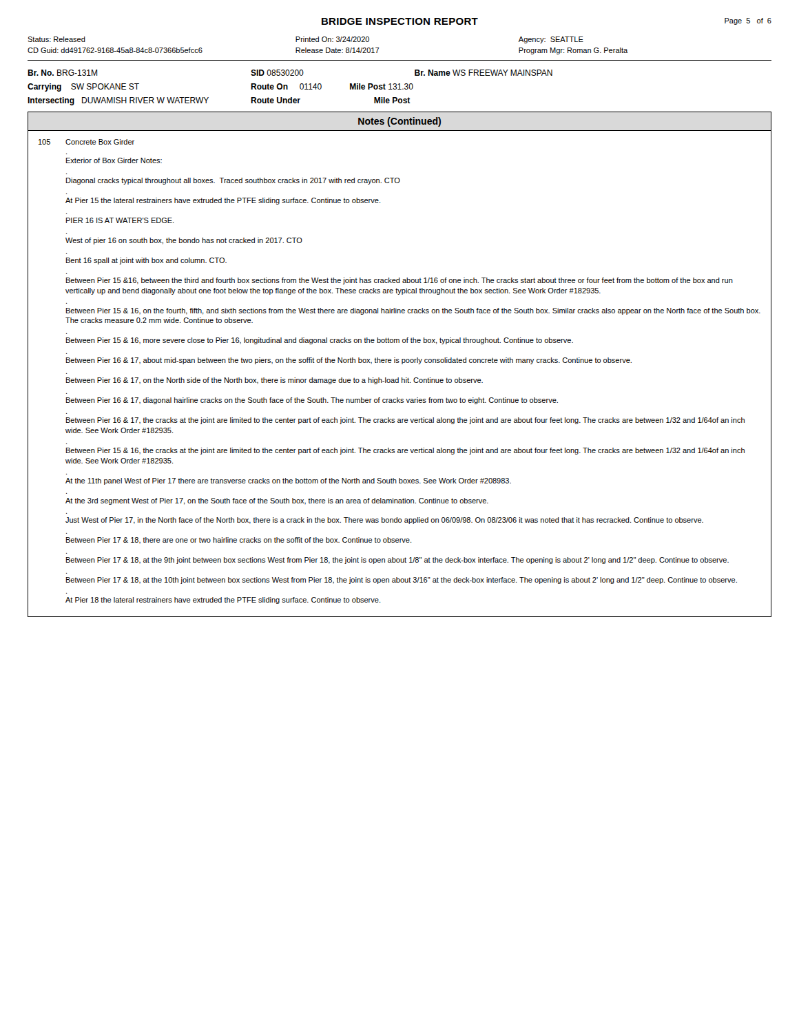Page 5 of 6
BRIDGE INSPECTION REPORT
| Status: Released | Printed On: 3/24/2020 | Agency: SEATTLE |
| CD Guid: dd491762-9168-45a8-84c8-07366b5efcc6 | Release Date: 8/14/2017 | Program Mgr: Roman G. Peralta |
| Br. No. BRG-131M | SID 08530200 | Br. Name WS FREEWAY MAINSPAN |
| Carrying SW SPOKANE ST | Route On 01140 Mile Post 131.30 |
| Intersecting DUWAMISH RIVER W WATERWY | Route Under Mile Post |
Notes (Continued)
105
Concrete Box Girder
.
Exterior of Box Girder Notes:
.
Diagonal cracks typical throughout all boxes. Traced southbox cracks in 2017 with red crayon. CTO
.
At Pier 15 the lateral restrainers have extruded the PTFE sliding surface. Continue to observe.
.
PIER 16 IS AT WATER'S EDGE.
.
West of pier 16 on south box, the bondo has not cracked in 2017. CTO
.
Bent 16 spall at joint with box and column. CTO.
.
Between Pier 15 &16, between the third and fourth box sections from the West the joint has cracked about 1/16 of one inch. The cracks start about three or four feet from the bottom of the box and run vertically up and bend diagonally about one foot below the top flange of the box. These cracks are typical throughout the box section. See Work Order #182935.
.
Between Pier 15 & 16, on the fourth, fifth, and sixth sections from the West there are diagonal hairline cracks on the South face of the South box. Similar cracks also appear on the North face of the South box. The cracks measure 0.2 mm wide. Continue to observe.
.
Between Pier 15 & 16, more severe close to Pier 16, longitudinal and diagonal cracks on the bottom of the box, typical throughout. Continue to observe.
.
Between Pier 16 & 17, about mid-span between the two piers, on the soffit of the North box, there is poorly consolidated concrete with many cracks. Continue to observe.
.
Between Pier 16 & 17, on the North side of the North box, there is minor damage due to a high-load hit. Continue to observe.
.
Between Pier 16 & 17, diagonal hairline cracks on the South face of the South. The number of cracks varies from two to eight. Continue to observe.
.
Between Pier 16 & 17, the cracks at the joint are limited to the center part of each joint. The cracks are vertical along the joint and are about four feet long. The cracks are between 1/32 and 1/64of an inch wide. See Work Order #182935.
.
Between Pier 15 & 16, the cracks at the joint are limited to the center part of each joint. The cracks are vertical along the joint and are about four feet long. The cracks are between 1/32 and 1/64of an inch wide. See Work Order #182935.
.
At the 11th panel West of Pier 17 there are transverse cracks on the bottom of the North and South boxes. See Work Order #208983.
.
At the 3rd segment West of Pier 17, on the South face of the South box, there is an area of delamination. Continue to observe.
.
Just West of Pier 17, in the North face of the North box, there is a crack in the box. There was bondo applied on 06/09/98. On 08/23/06 it was noted that it has recracked. Continue to observe.
.
Between Pier 17 & 18, there are one or two hairline cracks on the soffit of the box. Continue to observe.
.
Between Pier 17 & 18, at the 9th joint between box sections West from Pier 18, the joint is open about 1/8" at the deck-box interface. The opening is about 2' long and 1/2" deep. Continue to observe.
.
Between Pier 17 & 18, at the 10th joint between box sections West from Pier 18, the joint is open about 3/16" at the deck-box interface. The opening is about 2' long and 1/2" deep. Continue to observe.
.
At Pier 18 the lateral restrainers have extruded the PTFE sliding surface. Continue to observe.